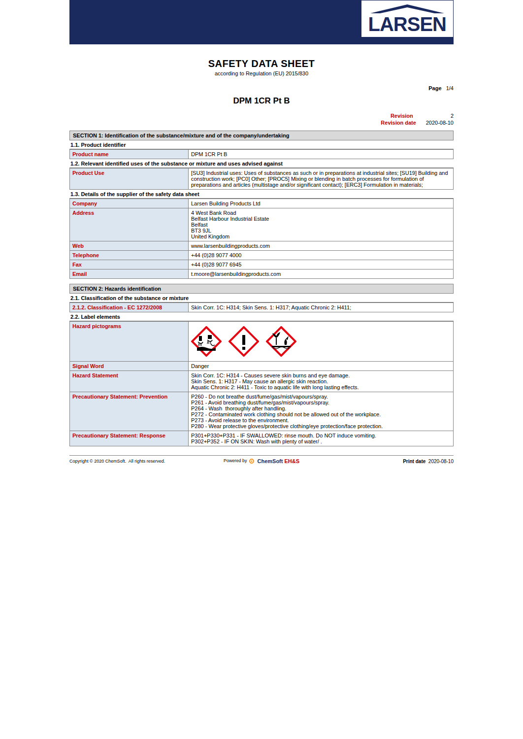LARSEN
SAFETY DATA SHEET
according to Regulation (EU) 2015/830
Page 1/4
DPM 1CR Pt B
Revision 2
Revision date 2020-08-10
SECTION 1: Identification of the substance/mixture and of the company/undertaking
1.1. Product identifier
| Product name | DPM 1CR Pt B |
1.2. Relevant identified uses of the substance or mixture and uses advised against
| Product Use | [SU3] Industrial uses: Uses of substances as such or in preparations at industrial sites; [SU19] Building and construction work; [PC0] Other; [PROC5] Mixing or blending in batch processes for formulation of preparations and articles (multistage and/or significant contact); [ERC3] Formulation in materials; |
1.3. Details of the supplier of the safety data sheet
| Company | Larsen Building Products Ltd |
| Address | 4 West Bank Road Belfast Harbour Industrial Estate Belfast BT3 9JL United Kingdom |
| Web | www.larsenbuildingproducts.com |
| Telephone | +44 (0)28 9077 4000 |
| Fax | +44 (0)28 9077 6945 |
| Email | t.moore@larsenbuildingproducts.com |
SECTION 2: Hazards identification
2.1. Classification of the substance or mixture
| 2.1.2. Classification - EC 1272/2008 | Skin Corr. 1C: H314; Skin Sens. 1: H317; Aquatic Chronic 2: H411; |
2.2. Label elements
| Hazard pictograms | |
| Signal Word | Danger |
| Hazard Statement | Skin Corr. 1C: H314 - Causes severe skin burns and eye damage. Skin Sens. 1: H317 - May cause an allergic skin reaction. Aquatic Chronic 2: H411 - Toxic to aquatic life with long lasting effects. |
| Precautionary Statement: Prevention | P260 - Do not breathe dust/fume/gas/mist/vapours/spray. P261 - Avoid breathing dust/fume/gas/mist/vapours/spray. P264 - Wash thoroughly after handling. P272 - Contaminated work clothing should not be allowed out of the workplace. P273 - Avoid release to the environment. P280 - Wear protective gloves/protective clothing/eye protection/face protection. |
| Precautionary Statement: Response | P301+P330+P331 - IF SWALLOWED: rinse mouth. Do NOT induce vomiting. P302+P352 - IF ON SKIN: Wash with plenty of water/ . |
Copyright © 2020 ChemSoft. All rights reserved.
Powered by ChemSoft EH&S
Print date 2020-08-10